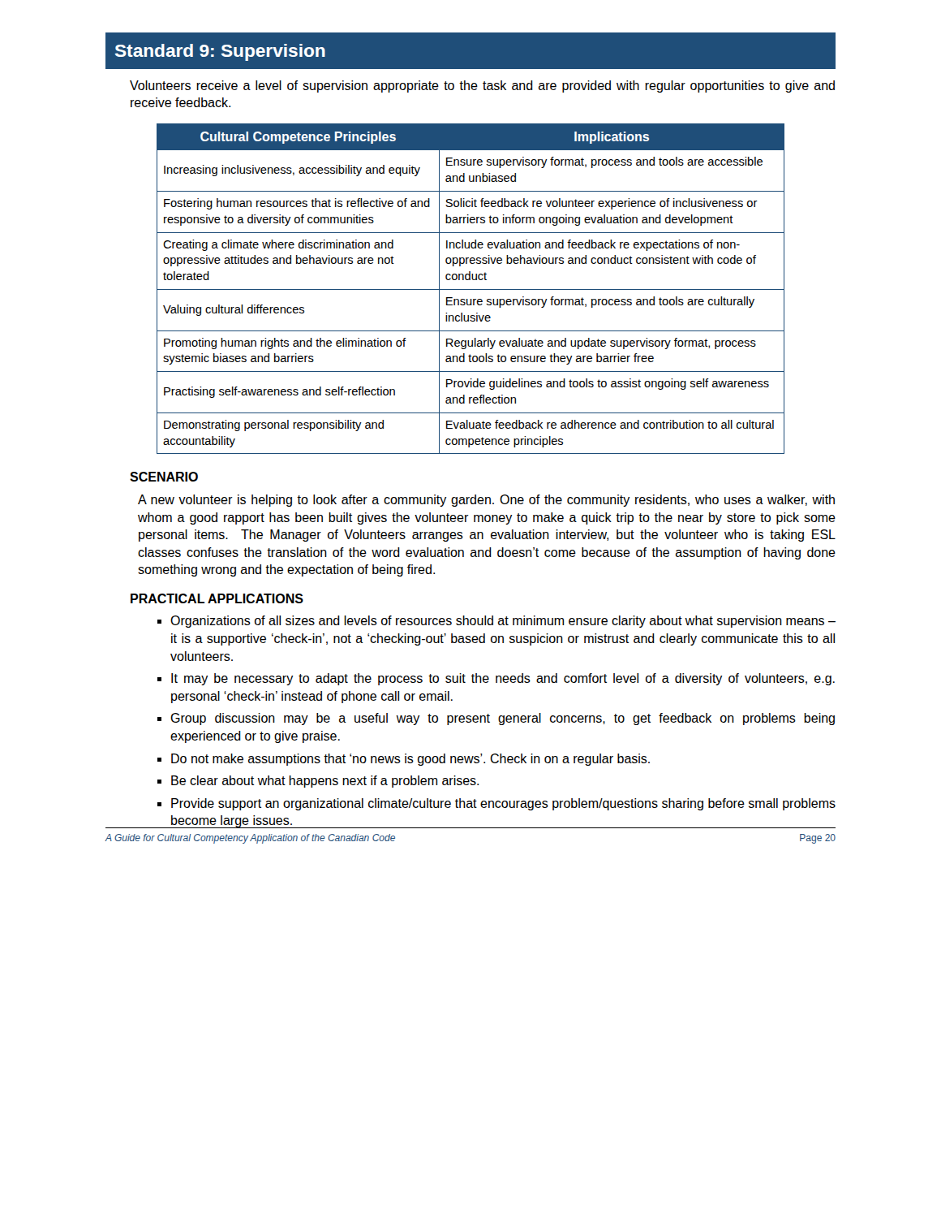Standard 9: Supervision
Volunteers receive a level of supervision appropriate to the task and are provided with regular opportunities to give and receive feedback.
| Cultural Competence Principles | Implications |
| --- | --- |
| Increasing inclusiveness, accessibility and equity | Ensure supervisory format, process and tools are accessible and unbiased |
| Fostering human resources that is reflective of and responsive to a diversity of communities | Solicit feedback re volunteer experience of inclusiveness or barriers to inform ongoing evaluation and development |
| Creating a climate where discrimination and oppressive attitudes and behaviours are not tolerated | Include evaluation and feedback re expectations of non-oppressive behaviours and conduct consistent with code of conduct |
| Valuing cultural differences | Ensure supervisory format, process and tools are culturally inclusive |
| Promoting human rights and the elimination of systemic biases and barriers | Regularly evaluate and update supervisory format, process and tools to ensure they are barrier free |
| Practising self-awareness and self-reflection | Provide guidelines and tools to assist ongoing self awareness and reflection |
| Demonstrating personal responsibility and accountability | Evaluate feedback re adherence and contribution to all cultural competence principles |
SCENARIO
A new volunteer is helping to look after a community garden. One of the community residents, who uses a walker, with whom a good rapport has been built gives the volunteer money to make a quick trip to the near by store to pick some personal items. The Manager of Volunteers arranges an evaluation interview, but the volunteer who is taking ESL classes confuses the translation of the word evaluation and doesn’t come because of the assumption of having done something wrong and the expectation of being fired.
PRACTICAL APPLICATIONS
Organizations of all sizes and levels of resources should at minimum ensure clarity about what supervision means – it is a supportive ‘check-in’, not a ‘checking-out’ based on suspicion or mistrust and clearly communicate this to all volunteers.
It may be necessary to adapt the process to suit the needs and comfort level of a diversity of volunteers, e.g. personal ‘check-in’ instead of phone call or email.
Group discussion may be a useful way to present general concerns, to get feedback on problems being experienced or to give praise.
Do not make assumptions that ‘no news is good news’. Check in on a regular basis.
Be clear about what happens next if a problem arises.
Provide support an organizational climate/culture that encourages problem/questions sharing before small problems become large issues.
A Guide for Cultural Competency Application of the Canadian Code Page 20